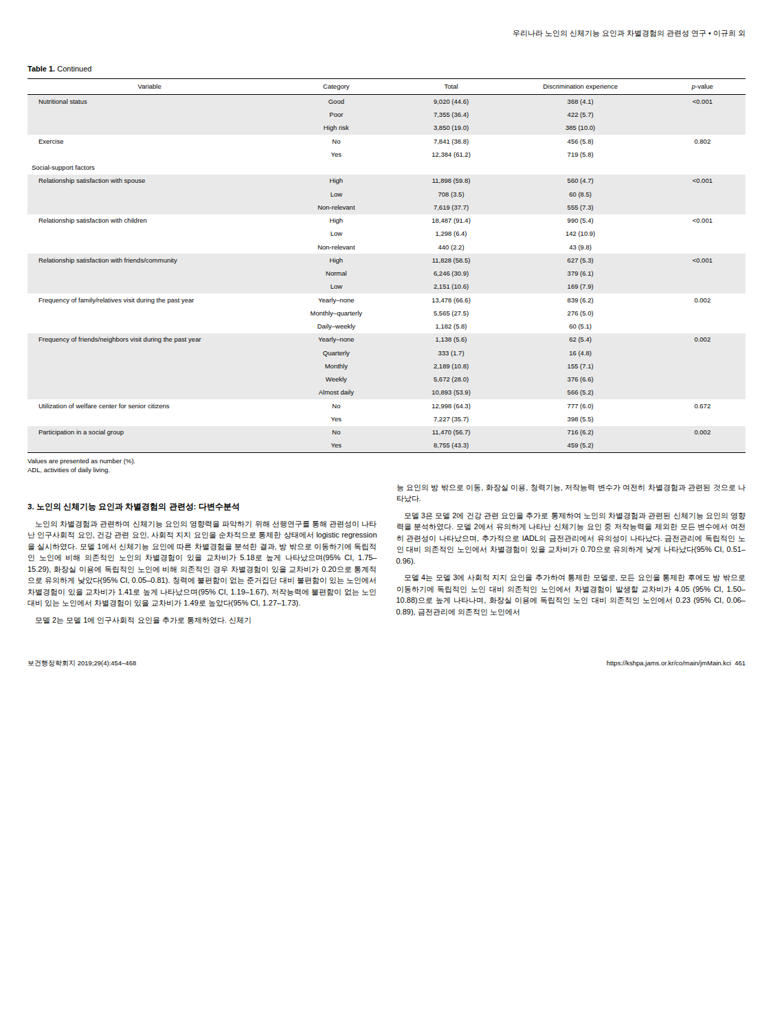우리나라 노인의 신체기능 요인과 차별경험의 관련성 연구 • 이규희 외
Table 1. Continued
| Variable | Category | Total | Discrimination experience | p -value |
| --- | --- | --- | --- | --- |
| Nutritional status | Good | 9,020 (44.6) | 368 (4.1) | <0.001 |
| | Poor | 7,355 (36.4) | 422 (5.7) | |
| | High risk | 3,850 (19.0) | 385 (10.0) | |
| Exercise | No | 7,841 (38.8) | 456 (5.8) | 0.802 |
| | Yes | 12,384 (61.2) | 719 (5.8) | |
| Social-support factors | | | | |
| Relationship satisfaction with spouse | High | 11,898 (59.8) | 560 (4.7) | <0.001 |
| | Low | 708 (3.5) | 60 (8.5) | |
| | Non-relevant | 7,619 (37.7) | 555 (7.3) | |
| Relationship satisfaction with children | High | 18,487 (91.4) | 990 (5.4) | <0.001 |
| | Low | 1,298 (6.4) | 142 (10.9) | |
| | Non-relevant | 440 (2.2) | 43 (9.8) | |
| Relationship satisfaction with friends/community | High | 11,828 (58.5) | 627 (5.3) | <0.001 |
| | Normal | 6,246 (30.9) | 379 (6.1) | |
| | Low | 2,151 (10.6) | 169 (7.9) | |
| Frequency of family/relatives visit during the past year | Yearly–none | 13,478 (66.6) | 839 (6.2) | 0.002 |
| | Monthly–quarterly | 5,565 (27.5) | 276 (5.0) | |
| | Daily–weekly | 1,182 (5.8) | 60 (5.1) | |
| Frequency of friends/neighbors visit during the past year | Yearly–none | 1,138 (5.6) | 62 (5.4) | 0.002 |
| | Quarterly | 333 (1.7) | 16 (4.8) | |
| | Monthly | 2,189 (10.8) | 155 (7.1) | |
| | Weekly | 5,672 (28.0) | 376 (6.6) | |
| | Almost daily | 10,893 (53.9) | 566 (5.2) | |
| Utilization of welfare center for senior citizens | No | 12,998 (64.3) | 777 (6.0) | 0.672 |
| | Yes | 7,227 (35.7) | 398 (5.5) | |
| Participation in a social group | No | 11,470 (56.7) | 716 (6.2) | 0.002 |
| | Yes | 8,755 (43.3) | 459 (5.2) | |
Values are presented as number (%).
ADL, activities of daily living.
3. 노인의 신체기능 요인과 차별경험의 관련성: 다변수분석
노인의 차별경험과 관련하여 신체기능 요인의 영향력을 파악하기 위해 선행연구를 통해 관련성이 나타난 인구사회적 요인, 건강 관련 요인, 사회적 지지 요인을 순차적으로 통제한 상태에서 logistic regression을 실시하였다. 모델 1에서 신체기능 요인에 따른 차별경험을 분석한 결과, 방 밖으로 이동하기에 독립적인 노인에 비해 의존적인 노인의 차별경험이 있을 교차비가 5.18로 높게 나타났으며(95% CI, 1.75–15.29), 화장실 이용에 독립적인 노인에 비해 의존적인 경우 차별경험이 있을 교차비가 0.20으로 통계적으로 유의하게 낮았다(95% CI, 0.05–0.81). 청력에 불편함이 없는 준거집단 대비 불편함이 있는 노인에서 차별경험이 있을 교차비가 1.41로 높게 나타났으며(95% CI, 1.19–1.67), 저작능력에 불편함이 없는 노인 대비 있는 노인에서 차별경험이 있을 교차비가 1.49로 높았다(95% CI, 1.27–1.73).
모델 2는 모델 1에 인구사회적 요인을 추가로 통제하였다. 신체기
능 요인의 방 밖으로 이동, 화장실 이용, 청력기능, 저작능력 변수가 여전히 차별경험과 관련된 것으로 나타났다.
모델 3은 모델 2에 건강 관련 요인을 추가로 통제하여 노인의 차별경험과 관련된 신체기능 요인의 영향력을 분석하였다. 모델 2에서 유의하게 나타난 신체기능 요인 중 저작능력을 제외한 모든 변수에서 여전히 관련성이 나타났으며, 추가적으로 IADL의 금전관리에서 유의성이 나타났다. 금전관리에 독립적인 노인 대비 의존적인 노인에서 차별경험이 있을 교차비가 0.70으로 유의하게 낮게 나타났다(95% CI, 0.51–0.96).
모델 4는 모델 3에 사회적 지지 요인을 추가하여 통제한 모델로, 모든 요인을 통제한 후에도 방 밖으로 이동하기에 독립적인 노인 대비 의존적인 노인에서 차별경험이 발생할 교차비가 4.05 (95% CI, 1.50–10.88)으로 높게 나타나며, 화장실 이용에 독립적인 노인 대비 의존적인 노인에서 0.23 (95% CI, 0.06–0.89), 금전관리에 의존적인 노인에서
보건행정학회지 2019;29(4):454–468
https://kshpa.jams.or.kr/co/main/jmMain.kci 461